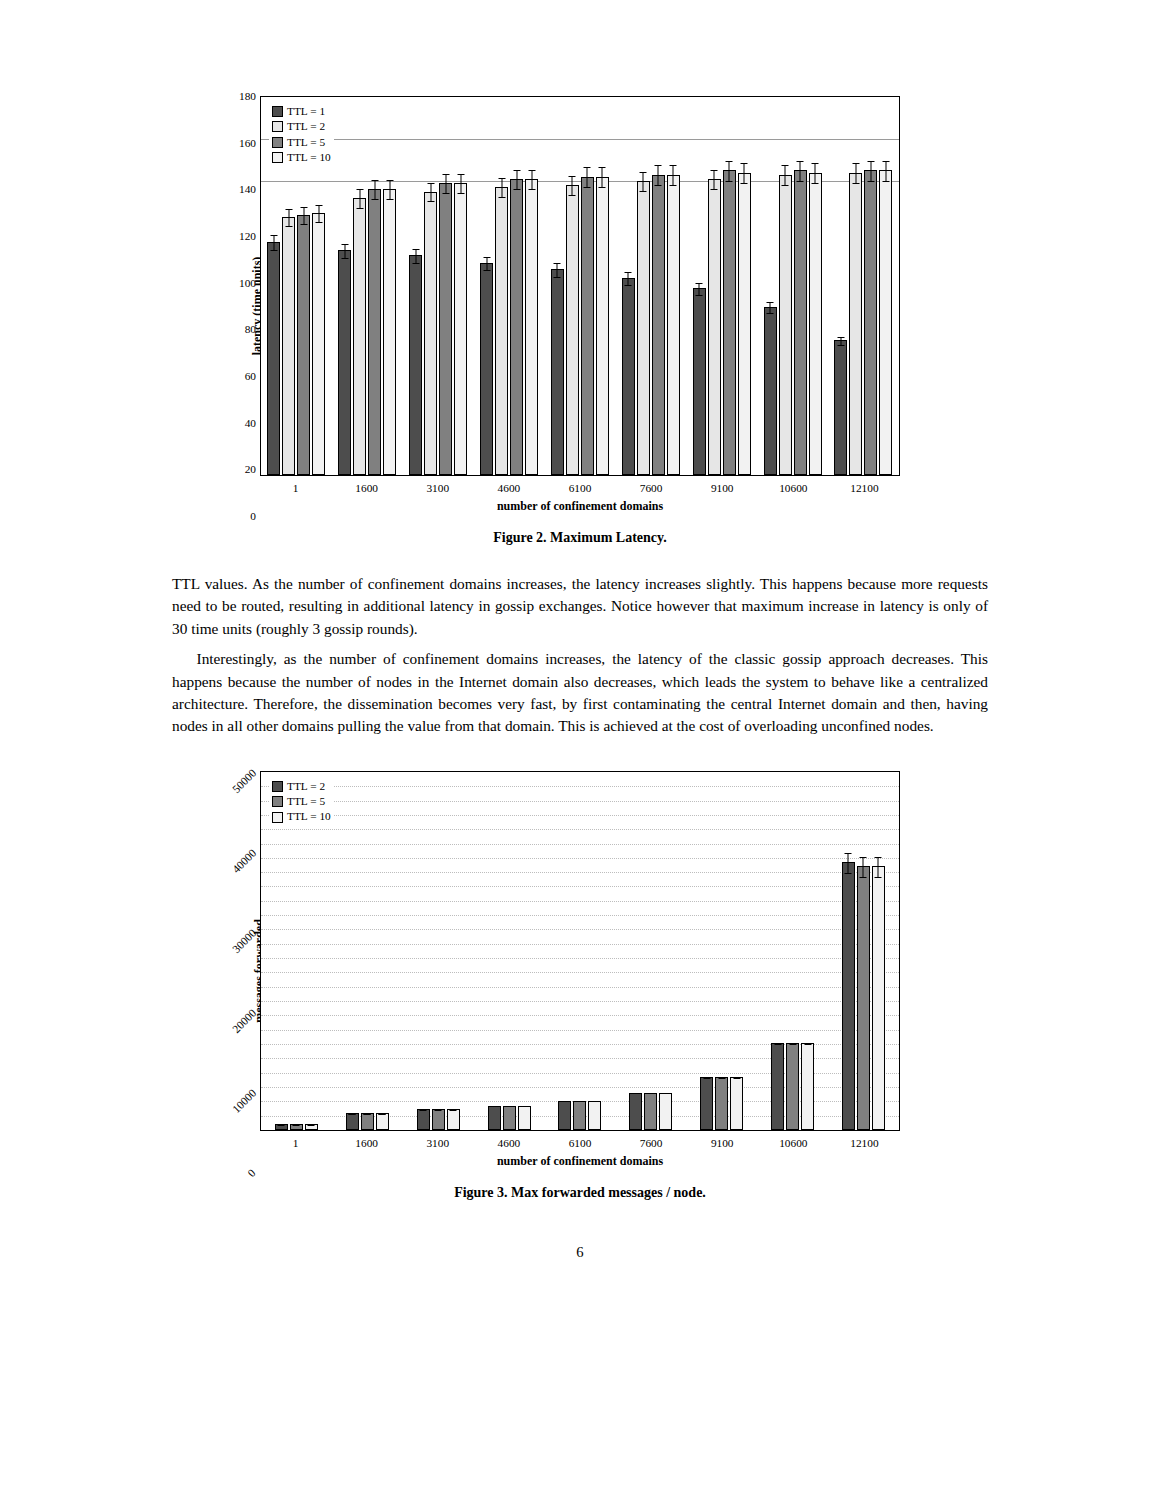latency (time units)
180 160 140 120 100 80 60 40 20 0
TTL = 1
TTL = 2
TTL = 5
TTL = 10
11600310046006100760091001060012100
number of confinement domains
Figure 2. Maximum Latency.
TTL values. As the number of confinement domains increases, the latency increases slightly. This happens because more requests need to be routed, resulting in additional latency in gossip exchanges. Notice however that maximum increase in latency is only of 30 time units (roughly 3 gossip rounds).
Interestingly, as the number of confinement domains increases, the latency of the classic gossip approach decreases. This happens because the number of nodes in the Internet domain also decreases, which leads the system to behave like a centralized architecture. Therefore, the dissemination becomes very fast, by first contaminating the central Internet domain and then, having nodes in all other domains pulling the value from that domain. This is achieved at the cost of overloading unconfined nodes.
messages forwarded
50000 40000 30000 20000 10000 0
TTL = 2
TTL = 5
TTL = 10
11600310046006100760091001060012100
number of confinement domains
Figure 3. Max forwarded messages / node.
6